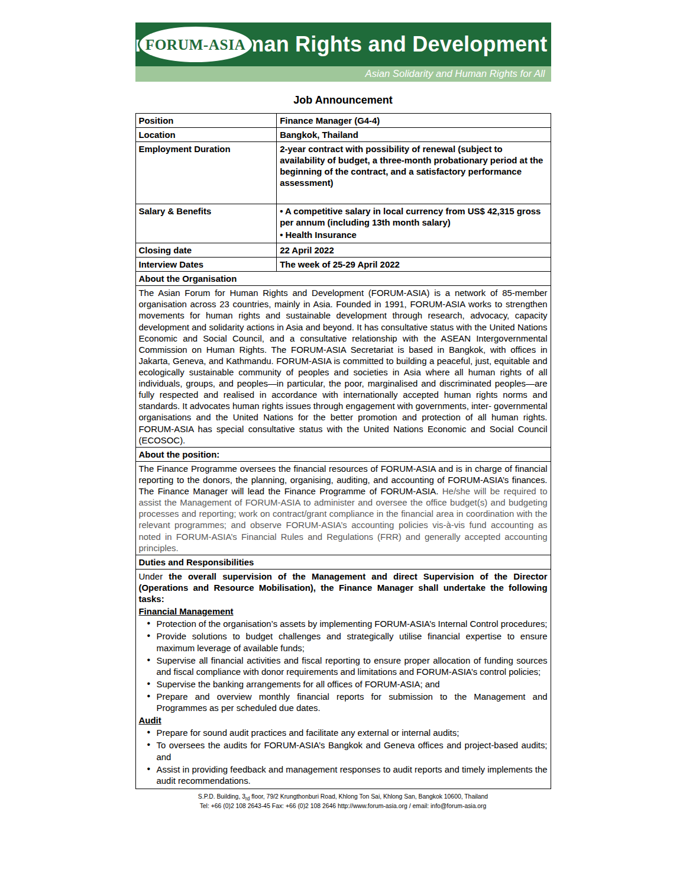Asian Forum for Human Rights and Development
Asian Solidarity and Human Rights for All
FORUM-ASIA
Job Announcement
| Position | Finance Manager (G4-4) |
| Location | Bangkok, Thailand |
| Employment Duration | 2-year contract with possibility of renewal (subject to availability of budget, a three-month probationary period at the beginning of the contract, and a satisfactory performance assessment) |
| Salary & Benefits | • A competitive salary in local currency from US$ 42,315 gross per annum (including 13th month salary) • Health Insurance |
| Closing date | 22 April 2022 |
| Interview Dates | The week of 25-29 April 2022 |
| About the Organisation |
| The Asian Forum for Human Rights and Development (FORUM-ASIA) is a network of 85-member organisation across 23 countries, mainly in Asia. Founded in 1991, FORUM-ASIA works to strengthen movements for human rights and sustainable development through research, advocacy, capacity development and solidarity actions in Asia and beyond. It has consultative status with the United Nations Economic and Social Council, and a consultative relationship with the ASEAN Intergovernmental Commission on Human Rights. The FORUM-ASIA Secretariat is based in Bangkok, with offices in Jakarta, Geneva, and Kathmandu. FORUM-ASIA is committed to building a peaceful, just, equitable and ecologically sustainable community of peoples and societies in Asia where all human rights of all individuals, groups, and peoples—in particular, the poor, marginalised and discriminated peoples—are fully respected and realised in accordance with internationally accepted human rights norms and standards. It advocates human rights issues through engagement with governments, inter- governmental organisations and the United Nations for the better promotion and protection of all human rights. FORUM-ASIA has special consultative status with the United Nations Economic and Social Council (ECOSOC). |
| About the position: |
| The Finance Programme oversees the financial resources of FORUM-ASIA and is in charge of financial reporting to the donors, the planning, organising, auditing, and accounting of FORUM-ASIA’s finances. The Finance Manager will lead the Finance Programme of FORUM-ASIA. He/she will be required to assist the Management of FORUM-ASIA to administer and oversee the office budget(s) and budgeting processes and reporting; work on contract/grant compliance in the financial area in coordination with the relevant programmes; and observe FORUM-ASIA’s accounting policies vis-à-vis fund accounting as noted in FORUM-ASIA’s Financial Rules and Regulations (FRR) and generally accepted accounting principles. |
| Duties and Responsibilities |
| Under the overall supervision of the Management and direct Supervision of the Director (Operations and Resource Mobilisation), the Finance Manager shall undertake the following tasks: Financial Management Protection of the organisation’s assets by implementing FORUM-ASIA’s Internal Control procedures; Provide solutions to budget challenges and strategically utilise financial expertise to ensure maximum leverage of available funds; Supervise all financial activities and fiscal reporting to ensure proper allocation of funding sources and fiscal compliance with donor requirements and limitations and FORUM-ASIA’s control policies; Supervise the banking arrangements for all offices of FORUM-ASIA; and Prepare and overview monthly financial reports for submission to the Management and Programmes as per scheduled due dates. Audit Prepare for sound audit practices and facilitate any external or internal audits; To oversees the audits for FORUM-ASIA’s Bangkok and Geneva offices and project-based audits; and Assist in providing feedback and management responses to audit reports and timely implements the audit recommendations. |
S.P.D. Building, 3rd floor, 79/2 Krungthonburi Road, Khlong Ton Sai, Khlong San, Bangkok 10600, Thailand
Tel: +66 (0)2 108 2643-45 Fax: +66 (0)2 108 2646 http://www.forum-asia.org / email: info@forum-asia.org